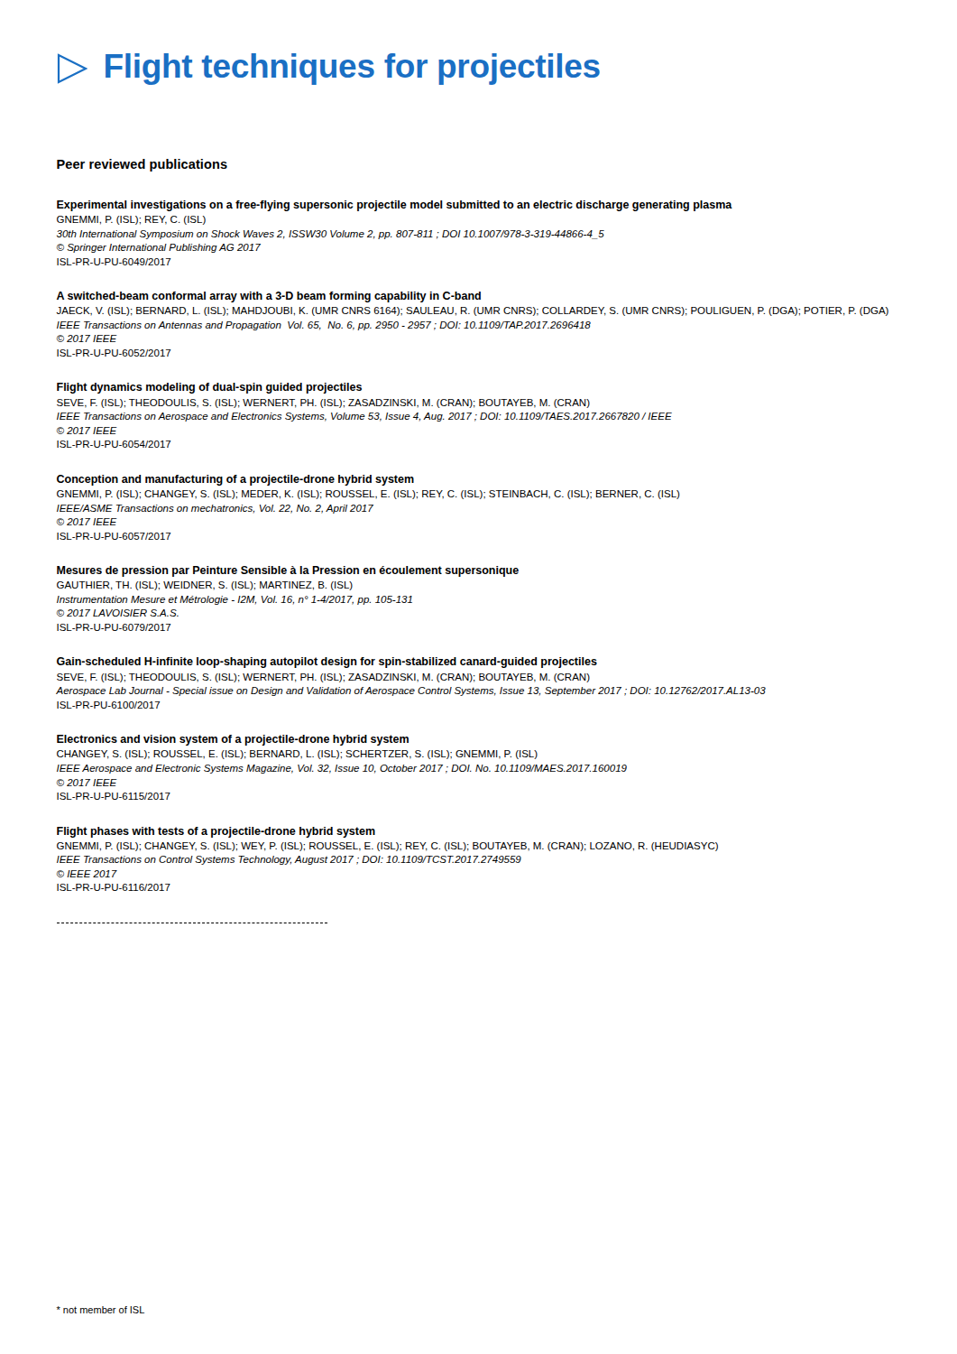Flight techniques for projectiles
Peer reviewed publications
Experimental investigations on a free-flying supersonic projectile model submitted to an electric discharge generating plasma
GNEMMI, P. (ISL); REY, C. (ISL)
30th International Symposium on Shock Waves 2, ISSW30 Volume 2, pp. 807-811 ; DOI 10.1007/978-3-319-44866-4_5
© Springer International Publishing AG 2017
ISL-PR-U-PU-6049/2017
A switched-beam conformal array with a 3-D beam forming capability in C-band
JAECK, V. (ISL); BERNARD, L. (ISL); MAHDJOUBI, K. (UMR CNRS 6164); SAULEAU, R. (UMR CNRS); COLLARDEY, S. (UMR CNRS); POULIGUEN, P. (DGA); POTIER, P. (DGA)
IEEE Transactions on Antennas and Propagation Vol. 65, No. 6, pp. 2950 - 2957 ; DOI: 10.1109/TAP.2017.2696418
© 2017 IEEE
ISL-PR-U-PU-6052/2017
Flight dynamics modeling of dual-spin guided projectiles
SEVE, F. (ISL); THEODOULIS, S. (ISL); WERNERT, PH. (ISL); ZASADZINSKI, M. (CRAN); BOUTAYEB, M. (CRAN)
IEEE Transactions on Aerospace and Electronics Systems, Volume 53, Issue 4, Aug. 2017 ; DOI: 10.1109/TAES.2017.2667820 / IEEE
© 2017 IEEE
ISL-PR-U-PU-6054/2017
Conception and manufacturing of a projectile-drone hybrid system
GNEMMI, P. (ISL); CHANGEY, S. (ISL); MEDER, K. (ISL); ROUSSEL, E. (ISL); REY, C. (ISL); STEINBACH, C. (ISL); BERNER, C. (ISL)
IEEE/ASME Transactions on mechatronics, Vol. 22, No. 2, April 2017
© 2017 IEEE
ISL-PR-U-PU-6057/2017
Mesures de pression par Peinture Sensible à la Pression en écoulement supersonique
GAUTHIER, TH. (ISL); WEIDNER, S. (ISL); MARTINEZ, B. (ISL)
Instrumentation Mesure et Métrologie - I2M, Vol. 16, n° 1-4/2017, pp. 105-131
© 2017 LAVOISIER S.A.S.
ISL-PR-U-PU-6079/2017
Gain-scheduled H-infinite loop-shaping autopilot design for spin-stabilized canard-guided projectiles
SEVE, F. (ISL); THEODOULIS, S. (ISL); WERNERT, PH. (ISL); ZASADZINSKI, M. (CRAN); BOUTAYEB, M. (CRAN)
Aerospace Lab Journal - Special issue on Design and Validation of Aerospace Control Systems, Issue 13, September 2017 ; DOI: 10.12762/2017.AL13-03
ISL-PR-PU-6100/2017
Electronics and vision system of a projectile-drone hybrid system
CHANGEY, S. (ISL); ROUSSEL, E. (ISL); BERNARD, L. (ISL); SCHERTZER, S. (ISL); GNEMMI, P. (ISL)
IEEE Aerospace and Electronic Systems Magazine, Vol. 32, Issue 10, October 2017 ; DOI. No. 10.1109/MAES.2017.160019
© 2017 IEEE
ISL-PR-U-PU-6115/2017
Flight phases with tests of a projectile-drone hybrid system
GNEMMI, P. (ISL); CHANGEY, S. (ISL); WEY, P. (ISL); ROUSSEL, E. (ISL); REY, C. (ISL); BOUTAYEB, M. (CRAN); LOZANO, R. (HEUDIASYC)
IEEE Transactions on Control Systems Technology, August 2017 ; DOI: 10.1109/TCST.2017.2749559
© IEEE 2017
ISL-PR-U-PU-6116/2017
* not member of ISL